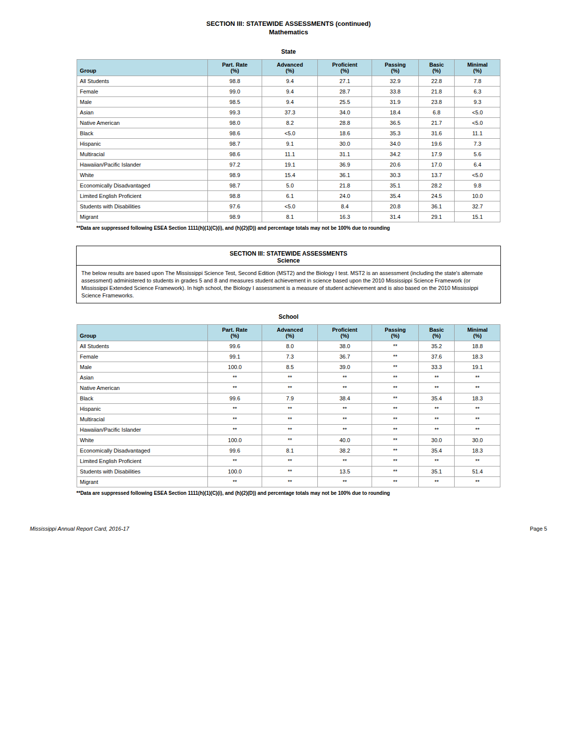SECTION III: STATEWIDE ASSESSMENTS (continued)
Mathematics
State
| Group | Part. Rate (%) | Advanced (%) | Proficient (%) | Passing (%) | Basic (%) | Minimal (%) |
| --- | --- | --- | --- | --- | --- | --- |
| All Students | 98.8 | 9.4 | 27.1 | 32.9 | 22.8 | 7.8 |
| Female | 99.0 | 9.4 | 28.7 | 33.8 | 21.8 | 6.3 |
| Male | 98.5 | 9.4 | 25.5 | 31.9 | 23.8 | 9.3 |
| Asian | 99.3 | 37.3 | 34.0 | 18.4 | 6.8 | <5.0 |
| Native American | 98.0 | 8.2 | 28.8 | 36.5 | 21.7 | <5.0 |
| Black | 98.6 | <5.0 | 18.6 | 35.3 | 31.6 | 11.1 |
| Hispanic | 98.7 | 9.1 | 30.0 | 34.0 | 19.6 | 7.3 |
| Multiracial | 98.6 | 11.1 | 31.1 | 34.2 | 17.9 | 5.6 |
| Hawaiian/Pacific Islander | 97.2 | 19.1 | 36.9 | 20.6 | 17.0 | 6.4 |
| White | 98.9 | 15.4 | 36.1 | 30.3 | 13.7 | <5.0 |
| Economically Disadvantaged | 98.7 | 5.0 | 21.8 | 35.1 | 28.2 | 9.8 |
| Limited English Proficient | 98.8 | 6.1 | 24.0 | 35.4 | 24.5 | 10.0 |
| Students with Disabilities | 97.6 | <5.0 | 8.4 | 20.8 | 36.1 | 32.7 |
| Migrant | 98.9 | 8.1 | 16.3 | 31.4 | 29.1 | 15.1 |
**Data are suppressed following ESEA Section 1111(h)(1)(C)(i), and (h)(2)(D)) and percentage totals may not be 100% due to rounding
SECTION III: STATEWIDE ASSESSMENTS Science
The below results are based upon The Mississippi Science Test, Second Edition (MST2) and the Biology I test. MST2 is an assessment (including the state's alternate assessment) administered to students in grades 5 and 8 and measures student achievement in science based upon the 2010 Mississippi Science Framework (or Mississippi Extended Science Framework). In high school, the Biology I assessment is a measure of student achievement and is also based on the 2010 Mississippi Science Frameworks.
School
| Group | Part. Rate (%) | Advanced (%) | Proficient (%) | Passing (%) | Basic (%) | Minimal (%) |
| --- | --- | --- | --- | --- | --- | --- |
| All Students | 99.6 | 8.0 | 38.0 | ** | 35.2 | 18.8 |
| Female | 99.1 | 7.3 | 36.7 | ** | 37.6 | 18.3 |
| Male | 100.0 | 8.5 | 39.0 | ** | 33.3 | 19.1 |
| Asian | ** | ** | ** | ** | ** | ** |
| Native American | ** | ** | ** | ** | ** | ** |
| Black | 99.6 | 7.9 | 38.4 | ** | 35.4 | 18.3 |
| Hispanic | ** | ** | ** | ** | ** | ** |
| Multiracial | ** | ** | ** | ** | ** | ** |
| Hawaiian/Pacific Islander | ** | ** | ** | ** | ** | ** |
| White | 100.0 | ** | 40.0 | ** | 30.0 | 30.0 |
| Economically Disadvantaged | 99.6 | 8.1 | 38.2 | ** | 35.4 | 18.3 |
| Limited English Proficient | ** | ** | ** | ** | ** | ** |
| Students with Disabilities | 100.0 | ** | 13.5 | ** | 35.1 | 51.4 |
| Migrant | ** | ** | ** | ** | ** | ** |
**Data are suppressed following ESEA Section 1111(h)(1)(C)(i), and (h)(2)(D)) and percentage totals may not be 100% due to rounding
Mississippi Annual Report Card, 2016-17
Page 5